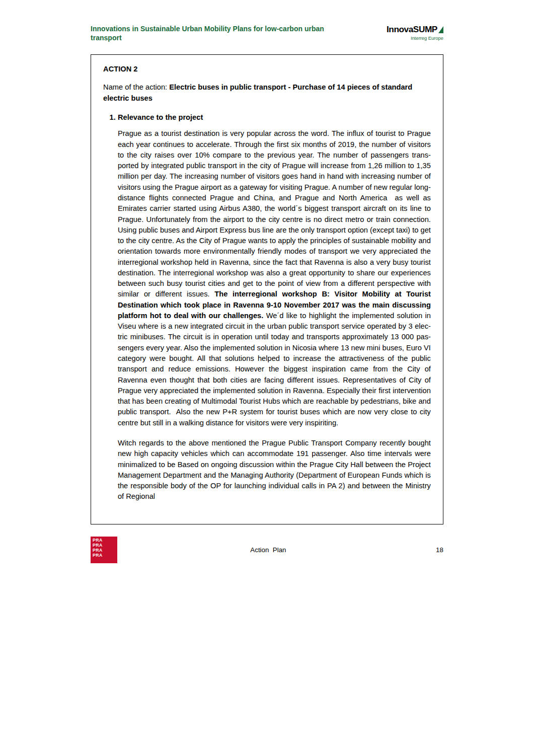Innovations in Sustainable Urban Mobility Plans for low-carbon urban transport
Innova SUMP
Interreg Europe
ACTION 2
Name of the action: Electric buses in public transport - Purchase of 14 pieces of standard electric buses
Relevance to the project
Prague as a tourist destination is very popular across the word. The influx of tourist to Prague each year continues to accelerate. Through the first six months of 2019, the number of visitors to the city raises over 10% compare to the previous year. The number of passengers transported by integrated public transport in the city of Prague will increase from 1,26 million to 1,35 million per day. The increasing number of visitors goes hand in hand with increasing number of visitors using the Prague airport as a gateway for visiting Prague. A number of new regular long-distance flights connected Prague and China, and Prague and North America as well as Emirates carrier started using Airbus A380, the world´s biggest transport aircraft on its line to Prague. Unfortunately from the airport to the city centre is no direct metro or train connection. Using public buses and Airport Express bus line are the only transport option (except taxi) to get to the city centre. As the City of Prague wants to apply the principles of sustainable mobility and orientation towards more environmentally friendly modes of transport we very appreciated the interregional workshop held in Ravenna, since the fact that Ravenna is also a very busy tourist destination. The interregional workshop was also a great opportunity to share our experiences between such busy tourist cities and get to the point of view from a different perspective with similar or different issues. The interregional workshop B: Visitor Mobility at Tourist Destination which took place in Ravenna 9-10 November 2017 was the main discussing platform hot to deal with our challenges. We´d like to highlight the implemented solution in Viseu where is a new integrated circuit in the urban public transport service operated by 3 electric minibuses. The circuit is in operation until today and transports approximately 13 000 passengers every year. Also the implemented solution in Nicosia where 13 new mini buses, Euro VI category were bought. All that solutions helped to increase the attractiveness of the public transport and reduce emissions. However the biggest inspiration came from the City of Ravenna even thought that both cities are facing different issues. Representatives of City of Prague very appreciated the implemented solution in Ravenna. Especially their first intervention that has been creating of Multimodal Tourist Hubs which are reachable by pedestrians, bike and public transport. Also the new P+R system for tourist buses which are now very close to city centre but still in a walking distance for visitors were very inspiriting.
Witch regards to the above mentioned the Prague Public Transport Company recently bought new high capacity vehicles which can accommodate 191 passenger. Also time intervals were minimalized to be Based on ongoing discussion within the Prague City Hall between the Project Management Department and the Managing Authority (Department of European Funds which is the responsible body of the OP for launching individual calls in PA 2) and between the Ministry of Regional
PRA
PRA
PRA
PRA
Action Plan
18